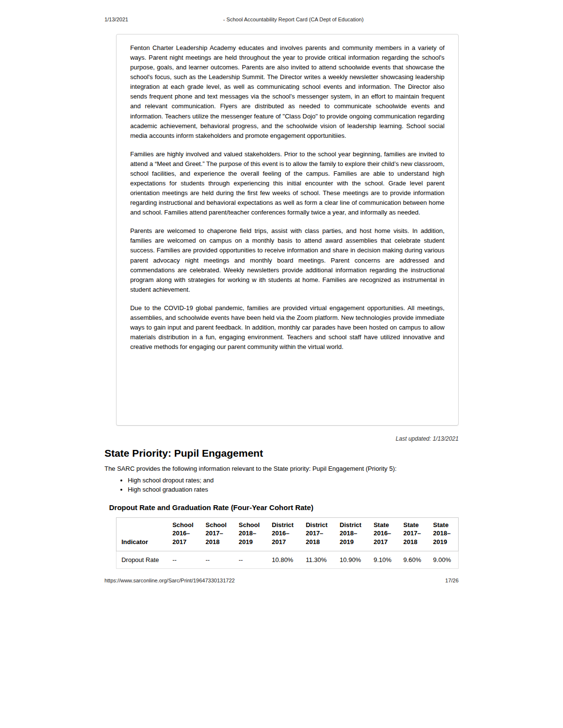1/13/2021
- School Accountability Report Card (CA Dept of Education)
Fenton Charter Leadership Academy educates and involves parents and community members in a variety of ways. Parent night meetings are held throughout the year to provide critical information regarding the school's purpose, goals, and learner outcomes. Parents are also invited to attend schoolwide events that showcase the school's focus, such as the Leadership Summit. The Director writes a weekly newsletter showcasing leadership integration at each grade level, as well as communicating school events and information. The Director also sends frequent phone and text messages via the school's messenger system, in an effort to maintain frequent and relevant communication. Flyers are distributed as needed to communicate schoolwide events and information. Teachers utilize the messenger feature of "Class Dojo" to provide ongoing communication regarding academic achievement, behavioral progress, and the schoolwide vision of leadership learning. School social media accounts inform stakeholders and promote engagement opportunitiies.
Families are highly involved and valued stakeholders. Prior to the school year beginning, families are invited to attend a “Meet and Greet.” The purpose of this event is to allow the family to explore their child’s new classroom, school facilities, and experience the overall feeling of the campus. Families are able to understand high expectations for students through experiencing this initial encounter with the school. Grade level parent orientation meetings are held during the first few weeks of school. These meetings are to provide information regarding instructional and behavioral expectations as well as form a clear line of communication between home and school. Families attend parent/teacher conferences formally twice a year, and informally as needed.
Parents are welcomed to chaperone field trips, assist with class parties, and host home visits. In addition, families are welcomed on campus on a monthly basis to attend award assemblies that celebrate student success. Families are provided opportunities to receive information and share in decision making during various parent advocacy night meetings and monthly board meetings. Parent concerns are addressed and commendations are celebrated. Weekly newsletters provide additional information regarding the instructional program along with strategies for working w ith students at home. Families are recognized as instrumental in student achievement.
Due to the COVID-19 global pandemic, families are provided virtual engagement opportunities. All meetings, assemblies, and schoolwide events have been held via the Zoom platform. New technologies provide immediate ways to gain input and parent feedback. In addition, monthly car parades have been hosted on campus to allow materials distribution in a fun, engaging environment. Teachers and school staff have utilized innovative and creative methods for engaging our parent community within the virtual world.
Last updated: 1/13/2021
State Priority: Pupil Engagement
The SARC provides the following information relevant to the State priority: Pupil Engagement (Priority 5):
High school dropout rates; and
High school graduation rates
Dropout Rate and Graduation Rate (Four-Year Cohort Rate)
| Indicator | School 2016– 2017 | School 2017– 2018 | School 2018– 2019 | District 2016– 2017 | District 2017– 2018 | District 2018– 2019 | State 2016– 2017 | State 2017– 2018 | State 2018– 2019 |
| --- | --- | --- | --- | --- | --- | --- | --- | --- | --- |
| Dropout Rate | -- | -- | -- | 10.80% | 11.30% | 10.90% | 9.10% | 9.60% | 9.00% |
https://www.sarconline.org/Sarc/Print/19647330131722
17/26